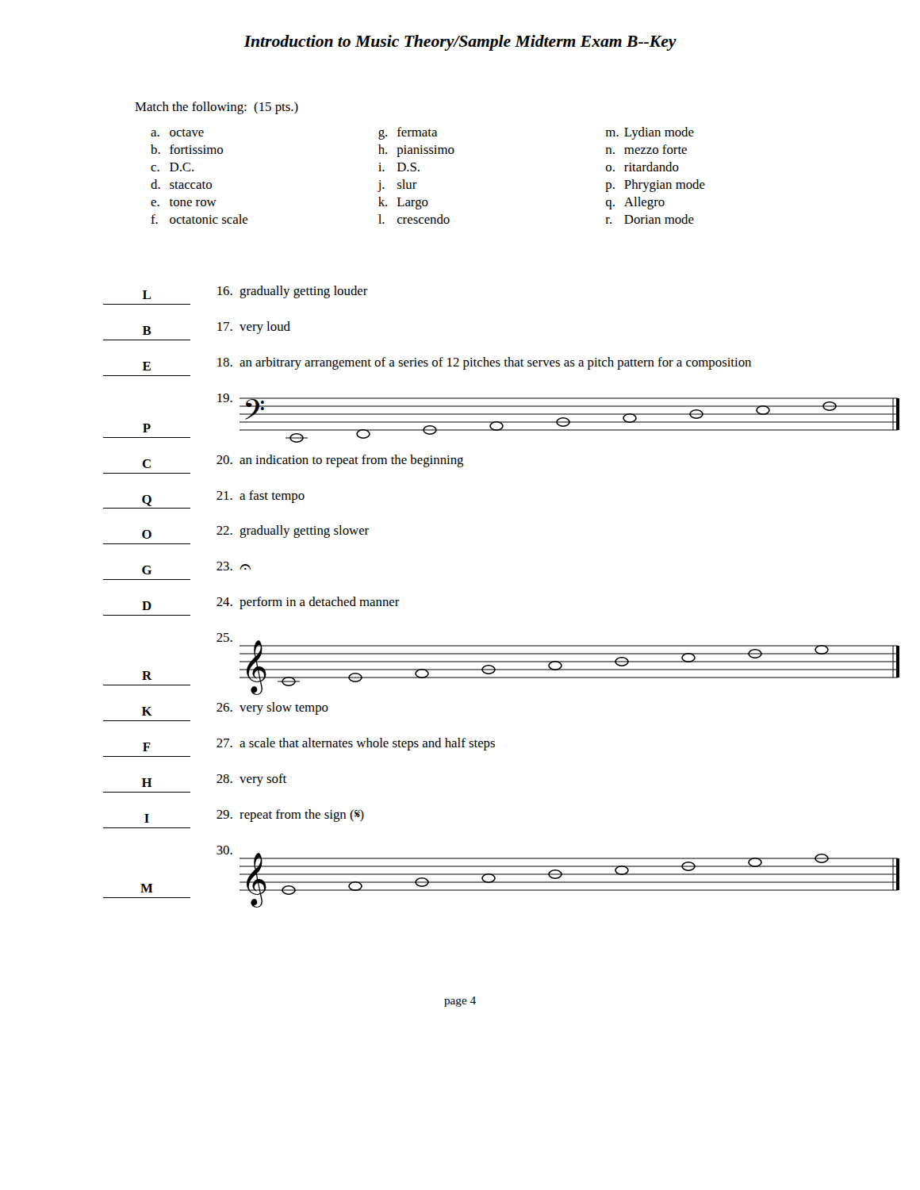Introduction to Music Theory/Sample Midterm Exam B--Key
Match the following: (15 pts.)
a. octave g. fermata m. Lydian mode b. fortissimo h. pianissimo n. mezzo forte c. D.C. i. D.S. o. ritardando d. staccato j. slur p. Phrygian mode e. tone row k. Largo q. Allegro f. octatonic scale l. crescendo r. Dorian mode
L 16. gradually getting louder
B 17. very loud
E 18. an arbitrary arrangement of a series of 12 pitches that serves as a pitch pattern for a composition
P 19. 𝄢
C 20. an indication to repeat from the beginning
Q 21. a fast tempo
O 22. gradually getting slower
G 23. 𝄐
D 24. perform in a detached manner
R 25. 𝄞
K 26. very slow tempo
F 27. a scale that alternates whole steps and half steps
H 28. very soft
I 29. repeat from the sign (𝄋)
M 30. 𝄞
page 4